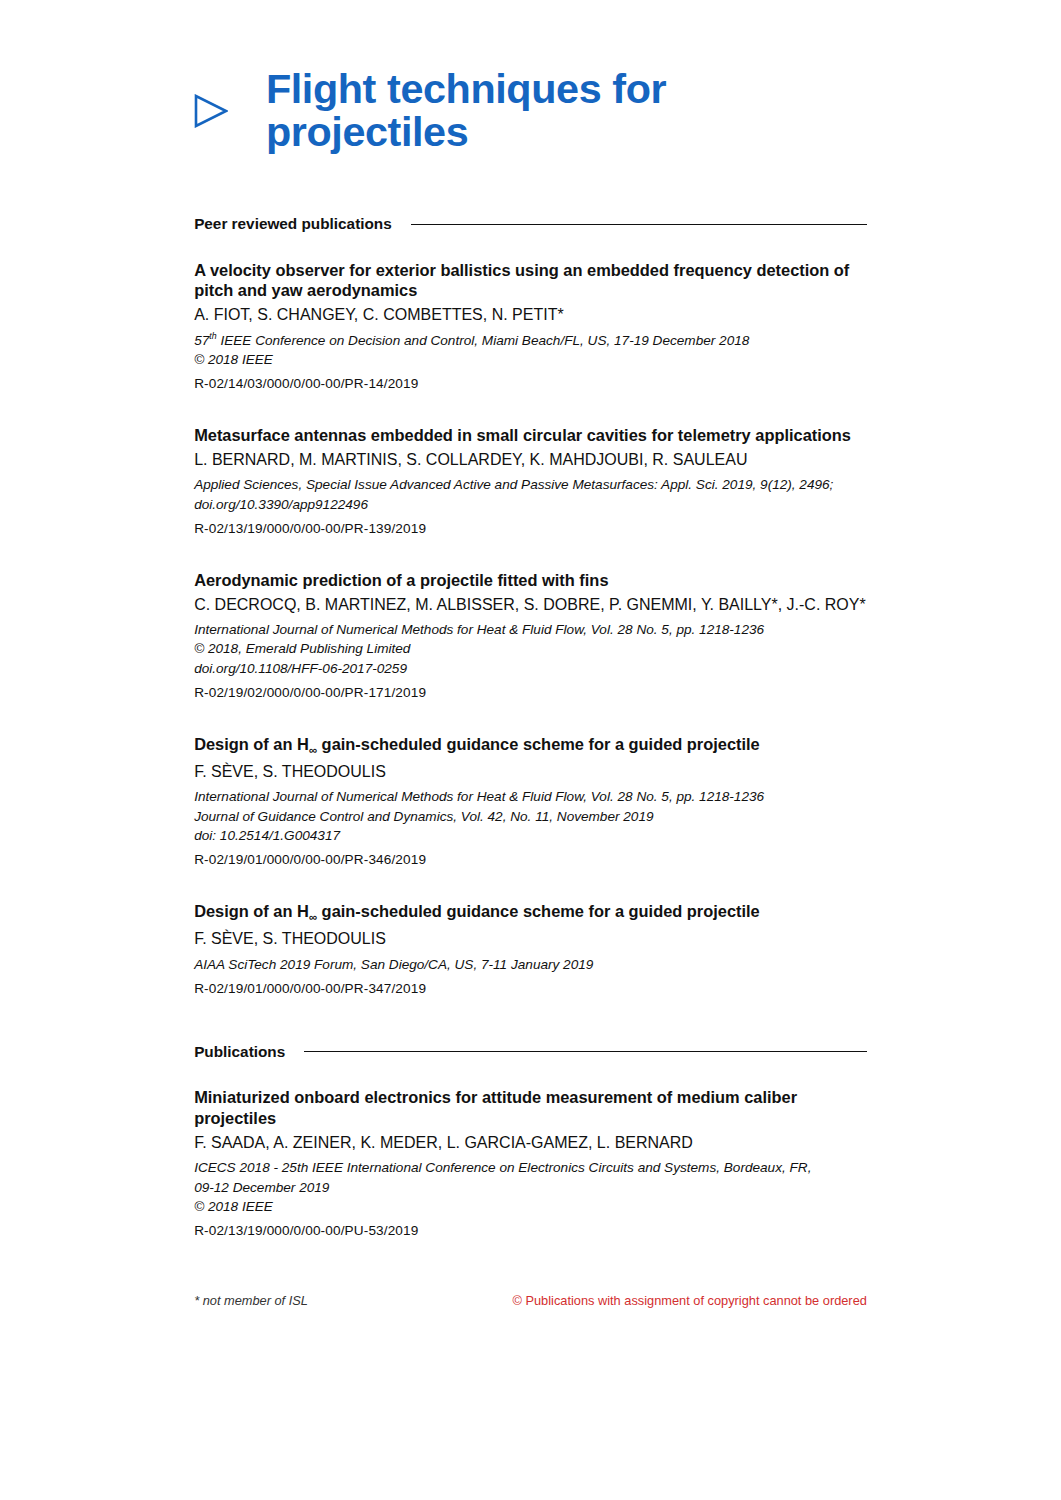Flight techniques for projectiles
Peer reviewed publications
A velocity observer for exterior ballistics using an embedded frequency detection of pitch and yaw aerodynamics
A. FIOT, S. CHANGEY, C. COMBETTES, N. PETIT*
57th IEEE Conference on Decision and Control, Miami Beach/FL, US, 17-19 December 2018
© 2018 IEEE
R-02/14/03/000/0/00-00/PR-14/2019
Metasurface antennas embedded in small circular cavities for telemetry applications
L. BERNARD, M. MARTINIS, S. COLLARDEY, K. MAHDJOUBI, R. SAULEAU
Applied Sciences, Special Issue Advanced Active and Passive Metasurfaces: Appl. Sci. 2019, 9(12), 2496;
doi.org/10.3390/app9122496
R-02/13/19/000/0/00-00/PR-139/2019
Aerodynamic prediction of a projectile fitted with fins
C. DECROCQ, B. MARTINEZ, M. ALBISSER, S. DOBRE, P. GNEMMI, Y. BAILLY*, J.-C. ROY*
International Journal of Numerical Methods for Heat & Fluid Flow, Vol. 28 No. 5, pp. 1218-1236
© 2018, Emerald Publishing Limited
doi.org/10.1108/HFF-06-2017-0259
R-02/19/02/000/0/00-00/PR-171/2019
Design of an H∞ gain-scheduled guidance scheme for a guided projectile
F. SÈVE, S. THEODOULIS
International Journal of Numerical Methods for Heat & Fluid Flow, Vol. 28 No. 5, pp. 1218-1236
Journal of Guidance Control and Dynamics, Vol. 42, No. 11, November 2019
doi: 10.2514/1.G004317
R-02/19/01/000/0/00-00/PR-346/2019
Design of an H∞ gain-scheduled guidance scheme for a guided projectile
F. SÈVE, S. THEODOULIS
AIAA SciTech 2019 Forum, San Diego/CA, US, 7-11 January 2019
R-02/19/01/000/0/00-00/PR-347/2019
Publications
Miniaturized onboard electronics for attitude measurement of medium caliber projectiles
F. SAADA, A. ZEINER, K. MEDER, L. GARCIA-GAMEZ, L. BERNARD
ICECS 2018 - 25th IEEE International Conference on Electronics Circuits and Systems, Bordeaux, FR,
09-12 December 2019
© 2018 IEEE
R-02/13/19/000/0/00-00/PU-53/2019
* not member of ISL
© Publications with assignment of copyright cannot be ordered